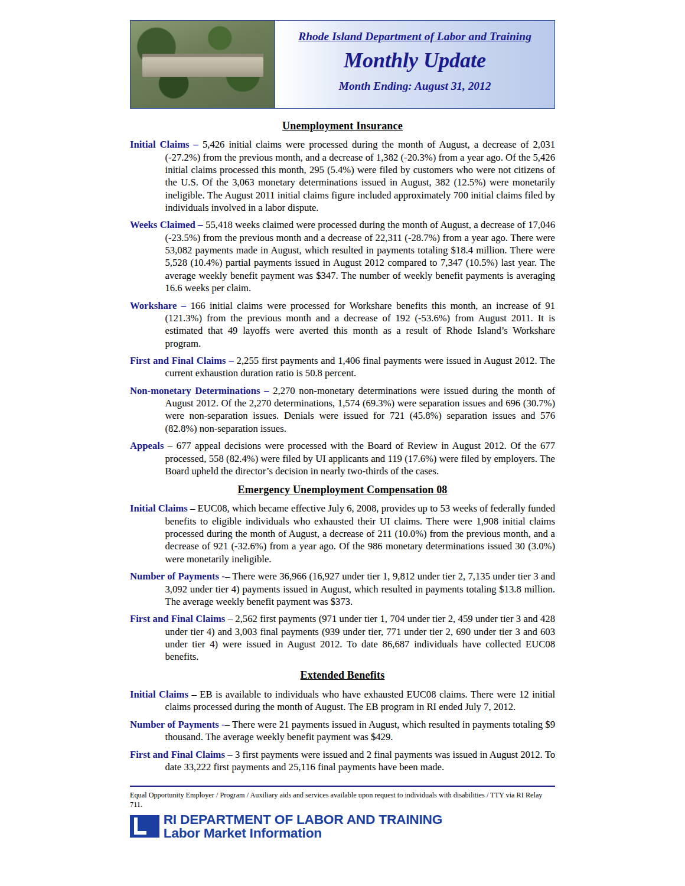Rhode Island Department of Labor and Training
Monthly Update
Month Ending: August 31, 2012
Unemployment Insurance
Initial Claims – 5,426 initial claims were processed during the month of August, a decrease of 2,031 (-27.2%) from the previous month, and a decrease of 1,382 (-20.3%) from a year ago. Of the 5,426 initial claims processed this month, 295 (5.4%) were filed by customers who were not citizens of the U.S. Of the 3,063 monetary determinations issued in August, 382 (12.5%) were monetarily ineligible. The August 2011 initial claims figure included approximately 700 initial claims filed by individuals involved in a labor dispute.
Weeks Claimed – 55,418 weeks claimed were processed during the month of August, a decrease of 17,046 (-23.5%) from the previous month and a decrease of 22,311 (-28.7%) from a year ago. There were 53,082 payments made in August, which resulted in payments totaling $18.4 million. There were 5,528 (10.4%) partial payments issued in August 2012 compared to 7,347 (10.5%) last year. The average weekly benefit payment was $347. The number of weekly benefit payments is averaging 16.6 weeks per claim.
Workshare – 166 initial claims were processed for Workshare benefits this month, an increase of 91 (121.3%) from the previous month and a decrease of 192 (-53.6%) from August 2011. It is estimated that 49 layoffs were averted this month as a result of Rhode Island’s Workshare program.
First and Final Claims – 2,255 first payments and 1,406 final payments were issued in August 2012. The current exhaustion duration ratio is 50.8 percent.
Non-monetary Determinations – 2,270 non-monetary determinations were issued during the month of August 2012. Of the 2,270 determinations, 1,574 (69.3%) were separation issues and 696 (30.7%) were non-separation issues. Denials were issued for 721 (45.8%) separation issues and 576 (82.8%) non-separation issues.
Appeals – 677 appeal decisions were processed with the Board of Review in August 2012. Of the 677 processed, 558 (82.4%) were filed by UI applicants and 119 (17.6%) were filed by employers. The Board upheld the director’s decision in nearly two-thirds of the cases.
Emergency Unemployment Compensation 08
Initial Claims – EUC08, which became effective July 6, 2008, provides up to 53 weeks of federally funded benefits to eligible individuals who exhausted their UI claims. There were 1,908 initial claims processed during the month of August, a decrease of 211 (10.0%) from the previous month, and a decrease of 921 (-32.6%) from a year ago. Of the 986 monetary determinations issued 30 (3.0%) were monetarily ineligible.
Number of Payments -– There were 36,966 (16,927 under tier 1, 9,812 under tier 2, 7,135 under tier 3 and 3,092 under tier 4) payments issued in August, which resulted in payments totaling $13.8 million. The average weekly benefit payment was $373.
First and Final Claims – 2,562 first payments (971 under tier 1, 704 under tier 2, 459 under tier 3 and 428 under tier 4) and 3,003 final payments (939 under tier, 771 under tier 2, 690 under tier 3 and 603 under tier 4) were issued in August 2012. To date 86,687 individuals have collected EUC08 benefits.
Extended Benefits
Initial Claims – EB is available to individuals who have exhausted EUC08 claims. There were 12 initial claims processed during the month of August. The EB program in RI ended July 7, 2012.
Number of Payments -– There were 21 payments issued in August, which resulted in payments totaling $9 thousand. The average weekly benefit payment was $429.
First and Final Claims – 3 first payments were issued and 2 final payments was issued in August 2012. To date 33,222 first payments and 25,116 final payments have been made.
Equal Opportunity Employer / Program / Auxiliary aids and services available upon request to individuals with disabilities / TTY via RI Relay 711.
RI DEPARTMENT OF LABOR AND TRAINING
Labor Market Information